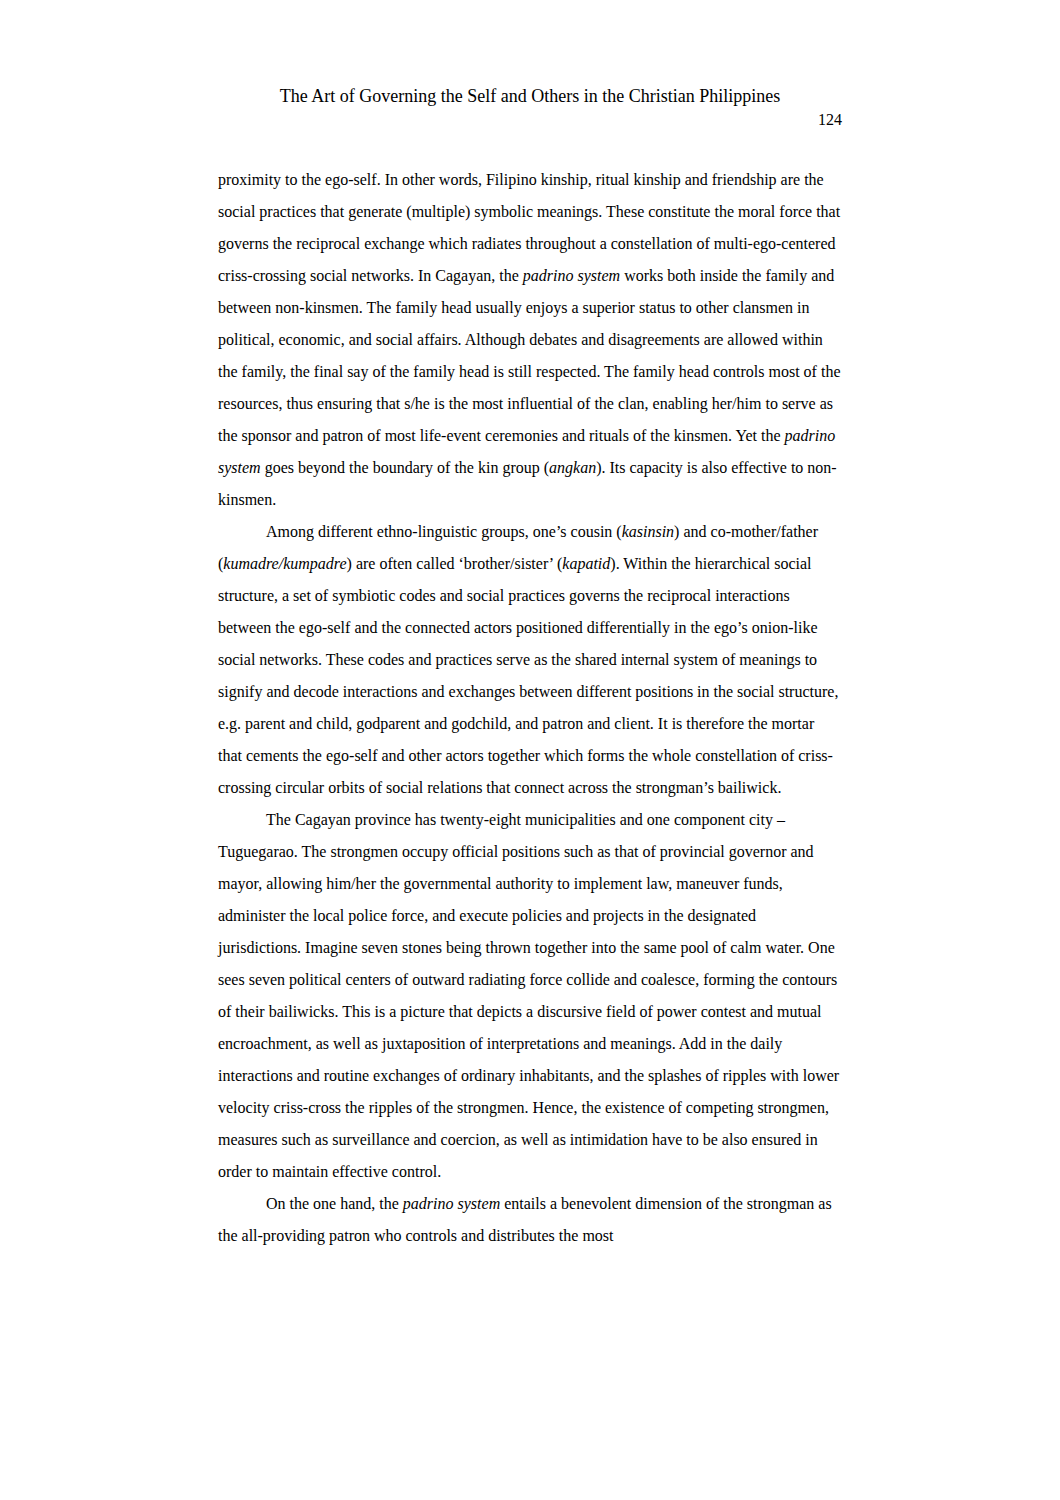The Art of Governing the Self and Others in the Christian Philippines
124
proximity to the ego-self. In other words, Filipino kinship, ritual kinship and friendship are the social practices that generate (multiple) symbolic meanings. These constitute the moral force that governs the reciprocal exchange which radiates throughout a constellation of multi-ego-centered criss-crossing social networks. In Cagayan, the padrino system works both inside the family and between non-kinsmen. The family head usually enjoys a superior status to other clansmen in political, economic, and social affairs. Although debates and disagreements are allowed within the family, the final say of the family head is still respected. The family head controls most of the resources, thus ensuring that s/he is the most influential of the clan, enabling her/him to serve as the sponsor and patron of most life-event ceremonies and rituals of the kinsmen. Yet the padrino system goes beyond the boundary of the kin group (angkan). Its capacity is also effective to non-kinsmen.
Among different ethno-linguistic groups, one’s cousin (kasinsin) and co-mother/father (kumadre/kumpadre) are often called ‘brother/sister’ (kapatid). Within the hierarchical social structure, a set of symbiotic codes and social practices governs the reciprocal interactions between the ego-self and the connected actors positioned differentially in the ego’s onion-like social networks. These codes and practices serve as the shared internal system of meanings to signify and decode interactions and exchanges between different positions in the social structure, e.g. parent and child, godparent and godchild, and patron and client. It is therefore the mortar that cements the ego-self and other actors together which forms the whole constellation of criss-crossing circular orbits of social relations that connect across the strongman’s bailiwick.
The Cagayan province has twenty-eight municipalities and one component city – Tuguegarao. The strongmen occupy official positions such as that of provincial governor and mayor, allowing him/her the governmental authority to implement law, maneuver funds, administer the local police force, and execute policies and projects in the designated jurisdictions. Imagine seven stones being thrown together into the same pool of calm water. One sees seven political centers of outward radiating force collide and coalesce, forming the contours of their bailiwicks. This is a picture that depicts a discursive field of power contest and mutual encroachment, as well as juxtaposition of interpretations and meanings. Add in the daily interactions and routine exchanges of ordinary inhabitants, and the splashes of ripples with lower velocity criss-cross the ripples of the strongmen. Hence, the existence of competing strongmen, measures such as surveillance and coercion, as well as intimidation have to be also ensured in order to maintain effective control.
On the one hand, the padrino system entails a benevolent dimension of the strongman as the all-providing patron who controls and distributes the most